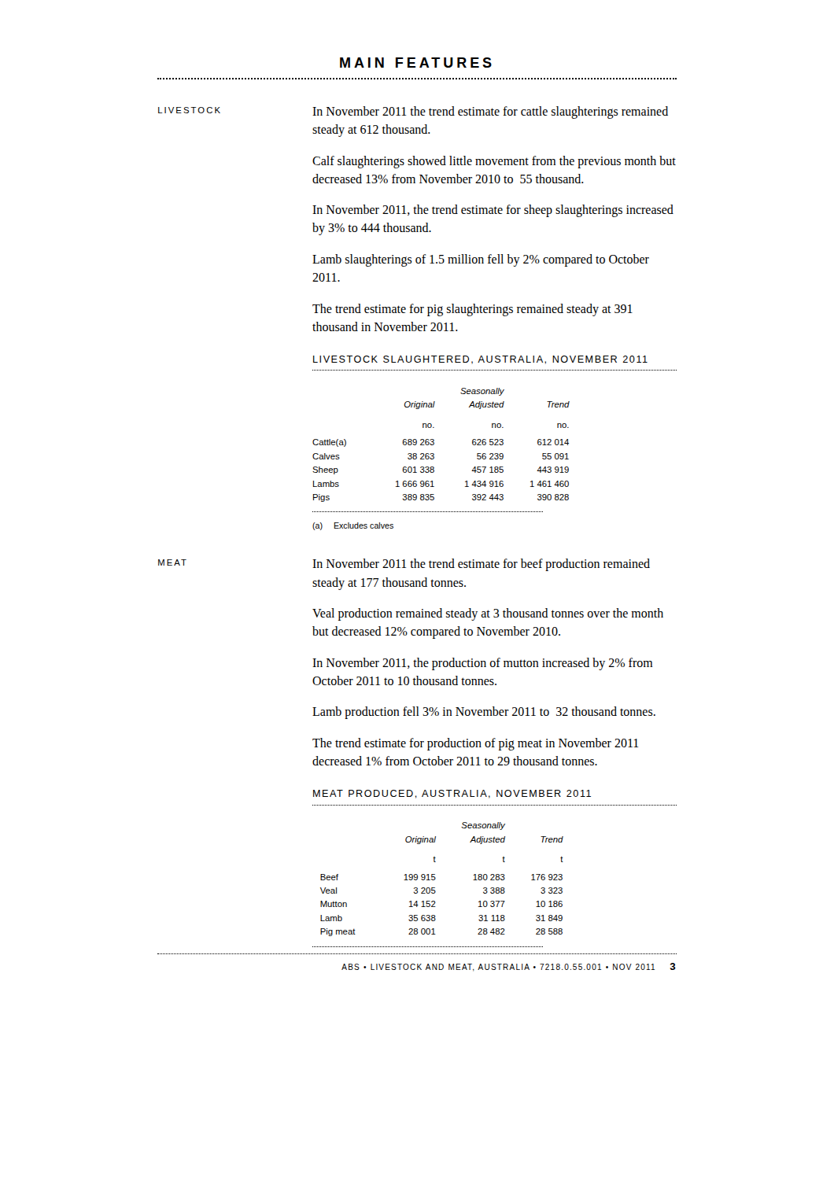MAIN FEATURES
LIVESTOCK
In November 2011 the trend estimate for cattle slaughterings remained steady at 612 thousand.
Calf slaughterings showed little movement from the previous month but decreased 13% from November 2010 to 55 thousand.
In November 2011, the trend estimate for sheep slaughterings increased by 3% to 444 thousand.
Lamb slaughterings of 1.5 million fell by 2% compared to October 2011.
The trend estimate for pig slaughterings remained steady at 391 thousand in November 2011.
LIVESTOCK SLAUGHTERED, AUSTRALIA, NOVEMBER 2011
| | | Seasonally | |
| | Original | Adjusted | Trend |
| | no. | no. | no. |
| Cattle(a) | 689 263 | 626 523 | 612 014 |
| Calves | 38 263 | 56 239 | 55 091 |
| Sheep | 601 338 | 457 185 | 443 919 |
| Lambs | 1 666 961 | 1 434 916 | 1 461 460 |
| Pigs | 389 835 | 392 443 | 390 828 |
(a) Excludes calves
MEAT
In November 2011 the trend estimate for beef production remained steady at 177 thousand tonnes.
Veal production remained steady at 3 thousand tonnes over the month but decreased 12% compared to November 2010.
In November 2011, the production of mutton increased by 2% from October 2011 to 10 thousand tonnes.
Lamb production fell 3% in November 2011 to 32 thousand tonnes.
The trend estimate for production of pig meat in November 2011 decreased 1% from October 2011 to 29 thousand tonnes.
MEAT PRODUCED, AUSTRALIA, NOVEMBER 2011
| | | Seasonally | |
| | Original | Adjusted | Trend |
| | t | t | t |
| Beef | 199 915 | 180 283 | 176 923 |
| Veal | 3 205 | 3 388 | 3 323 |
| Mutton | 14 152 | 10 377 | 10 186 |
| Lamb | 35 638 | 31 118 | 31 849 |
| Pig meat | 28 001 | 28 482 | 28 588 |
ABS • LIVESTOCK AND MEAT, AUSTRALIA • 7218.0.55.001 • NOV 20113